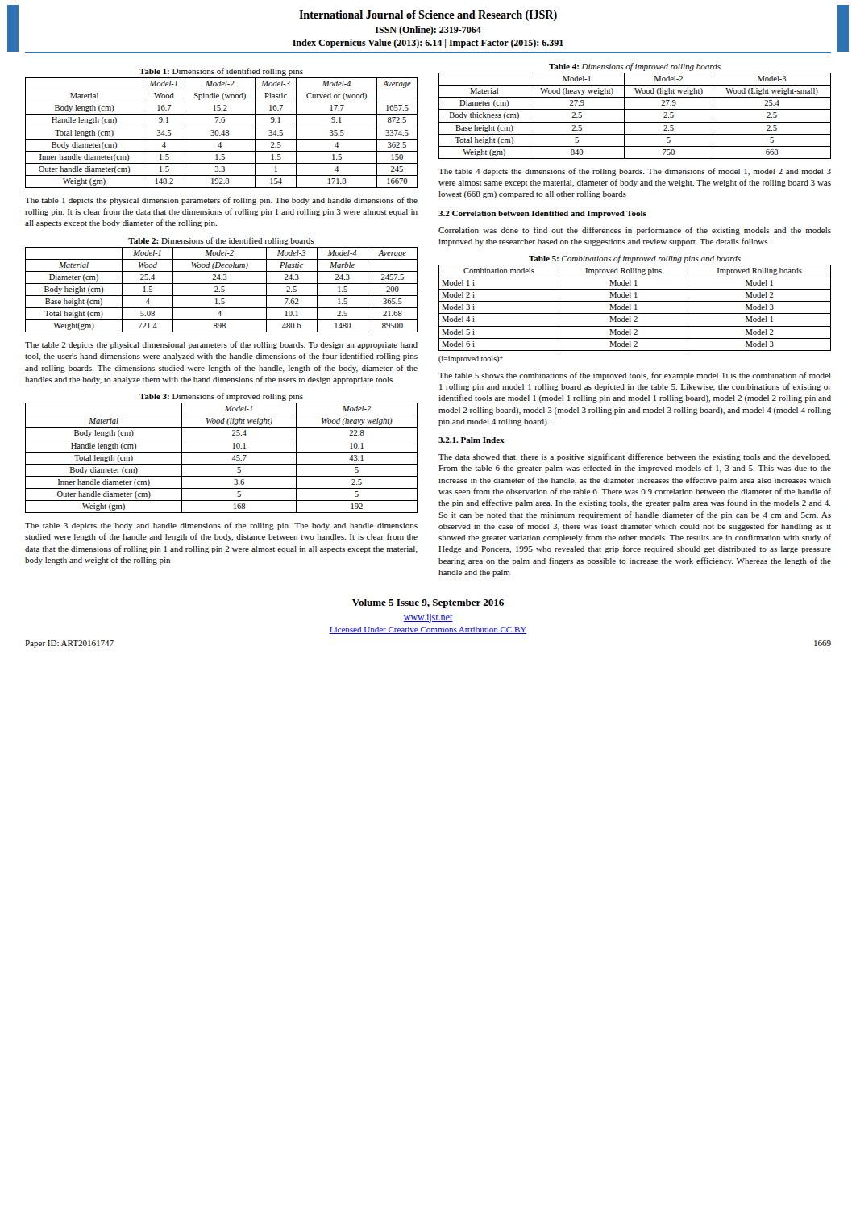International Journal of Science and Research (IJSR)
ISSN (Online): 2319-7064
Index Copernicus Value (2013): 6.14 | Impact Factor (2015): 6.391
Table 1: Dimensions of identified rolling pins
| | Model-1 | Model-2 | Model-3 | Model-4 | Average |
| Material | Wood | Spindle (wood) | Plastic | Curved or (wood) | |
| Body length (cm) | 16.7 | 15.2 | 16.7 | 17.7 | 1657.5 |
| Handle length (cm) | 9.1 | 7.6 | 9.1 | 9.1 | 872.5 |
| Total length (cm) | 34.5 | 30.48 | 34.5 | 35.5 | 3374.5 |
| Body diameter(cm) | 4 | 4 | 2.5 | 4 | 362.5 |
| Inner handle diameter(cm) | 1.5 | 1.5 | 1.5 | 1.5 | 150 |
| Outer handle diameter(cm) | 1.5 | 3.3 | 1 | 4 | 245 |
| Weight (gm) | 148.2 | 192.8 | 154 | 171.8 | 16670 |
The table 1 depicts the physical dimension parameters of rolling pin. The body and handle dimensions of the rolling pin. It is clear from the data that the dimensions of rolling pin 1 and rolling pin 3 were almost equal in all aspects except the body diameter of the rolling pin.
Table 2: Dimensions of the identified rolling boards
| | Model-1 | Model-2 | Model-3 | Model-4 | Average |
| Material | Wood | Wood (Decolum) | Plastic | Marble | |
| Diameter (cm) | 25.4 | 24.3 | 24.3 | 24.3 | 2457.5 |
| Body height (cm) | 1.5 | 2.5 | 2.5 | 1.5 | 200 |
| Base height (cm) | 4 | 1.5 | 7.62 | 1.5 | 365.5 |
| Total height (cm) | 5.08 | 4 | 10.1 | 2.5 | 21.68 |
| Weight(gm) | 721.4 | 898 | 480.6 | 1480 | 89500 |
The table 2 depicts the physical dimensional parameters of the rolling boards. To design an appropriate hand tool, the user's hand dimensions were analyzed with the handle dimensions of the four identified rolling pins and rolling boards. The dimensions studied were length of the handle, length of the body, diameter of the handles and the body, to analyze them with the hand dimensions of the users to design appropriate tools.
Table 3: Dimensions of improved rolling pins
| | Model-1 | Model-2 |
| Material | Wood (light weight) | Wood (heavy weight) |
| Body length (cm) | 25.4 | 22.8 |
| Handle length (cm) | 10.1 | 10.1 |
| Total length (cm) | 45.7 | 43.1 |
| Body diameter (cm) | 5 | 5 |
| Inner handle diameter (cm) | 3.6 | 2.5 |
| Outer handle diameter (cm) | 5 | 5 |
| Weight (gm) | 168 | 192 |
The table 3 depicts the body and handle dimensions of the rolling pin. The body and handle dimensions studied were length of the handle and length of the body, distance between two handles. It is clear from the data that the dimensions of rolling pin 1 and rolling pin 2 were almost equal in all aspects except the material, body length and weight of the rolling pin
Table 4: Dimensions of improved rolling boards
| | Model-1 | Model-2 | Model-3 |
| Material | Wood (heavy weight) | Wood (light weight) | Wood (Light weight-small) |
| Diameter (cm) | 27.9 | 27.9 | 25.4 |
| Body thickness (cm) | 2.5 | 2.5 | 2.5 |
| Base height (cm) | 2.5 | 2.5 | 2.5 |
| Total height (cm) | 5 | 5 | 5 |
| Weight (gm) | 840 | 750 | 668 |
The table 4 depicts the dimensions of the rolling boards. The dimensions of model 1, model 2 and model 3 were almost same except the material, diameter of body and the weight. The weight of the rolling board 3 was lowest (668 gm) compared to all other rolling boards
3.2 Correlation between Identified and Improved Tools
Correlation was done to find out the differences in performance of the existing models and the models improved by the researcher based on the suggestions and review support. The details follows.
Table 5: Combinations of improved rolling pins and boards
| Combination models | Improved Rolling pins | Improved Rolling boards |
| Model 1 i | Model 1 | Model 1 |
| Model 2 i | Model 1 | Model 2 |
| Model 3 i | Model 1 | Model 3 |
| Model 4 i | Model 2 | Model 1 |
| Model 5 i | Model 2 | Model 2 |
| Model 6 i | Model 2 | Model 3 |
(i=improved tools)*
The table 5 shows the combinations of the improved tools, for example model 1i is the combination of model 1 rolling pin and model 1 rolling board as depicted in the table 5. Likewise, the combinations of existing or identified tools are model 1 (model 1 rolling pin and model 1 rolling board), model 2 (model 2 rolling pin and model 2 rolling board), model 3 (model 3 rolling pin and model 3 rolling board), and model 4 (model 4 rolling pin and model 4 rolling board).
3.2.1. Palm Index
The data showed that, there is a positive significant difference between the existing tools and the developed. From the table 6 the greater palm was effected in the improved models of 1, 3 and 5. This was due to the increase in the diameter of the handle, as the diameter increases the effective palm area also increases which was seen from the observation of the table 6. There was 0.9 correlation between the diameter of the handle of the pin and effective palm area. In the existing tools, the greater palm area was found in the models 2 and 4. So it can be noted that the minimum requirement of handle diameter of the pin can be 4 cm and 5cm. As observed in the case of model 3, there was least diameter which could not be suggested for handling as it showed the greater variation completely from the other models. The results are in confirmation with study of Hedge and Poncers, 1995 who revealed that grip force required should get distributed to as large pressure bearing area on the palm and fingers as possible to increase the work efficiency. Whereas the length of the handle and the palm
Volume 5 Issue 9, September 2016
www.ijsr.net
Licensed Under Creative Commons Attribution CC BY
Paper ID: ART20161747 1669